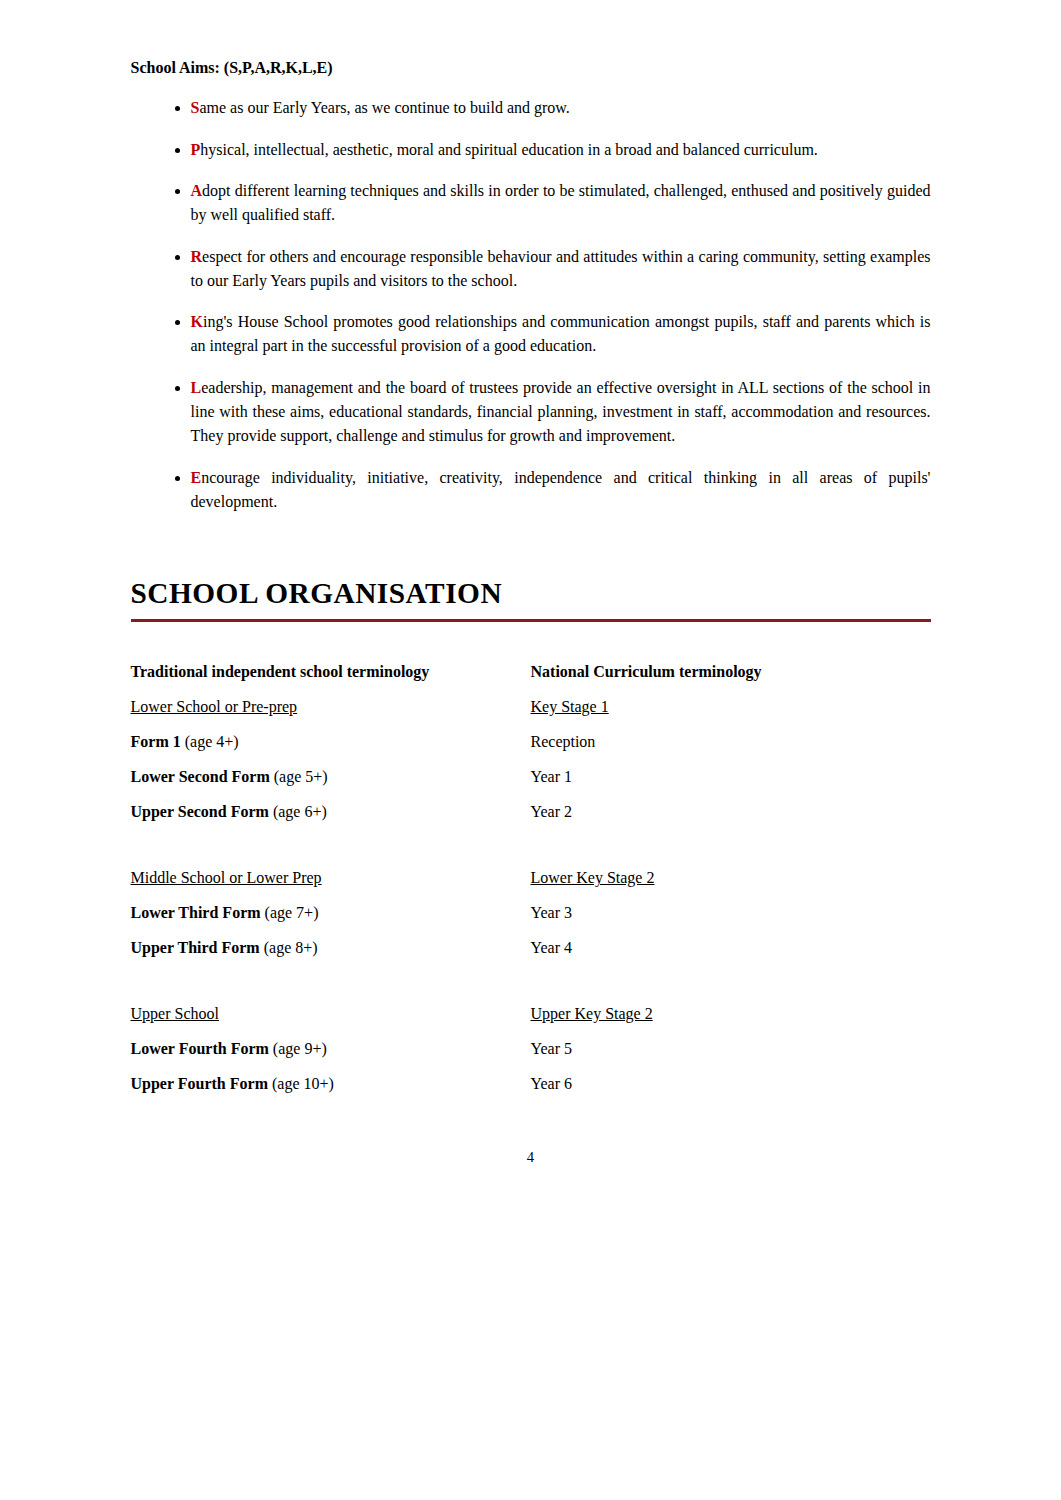School Aims: (S,P,A,R,K,L,E)
Same as our Early Years, as we continue to build and grow.
Physical, intellectual, aesthetic, moral and spiritual education in a broad and balanced curriculum.
Adopt different learning techniques and skills in order to be stimulated, challenged, enthused and positively guided by well qualified staff.
Respect for others and encourage responsible behaviour and attitudes within a caring community, setting examples to our Early Years pupils and visitors to the school.
King's House School promotes good relationships and communication amongst pupils, staff and parents which is an integral part in the successful provision of a good education.
Leadership, management and the board of trustees provide an effective oversight in ALL sections of the school in line with these aims, educational standards, financial planning, investment in staff, accommodation and resources. They provide support, challenge and stimulus for growth and improvement.
Encourage individuality, initiative, creativity, independence and critical thinking in all areas of pupils' development.
SCHOOL ORGANISATION
| Traditional independent school terminology | National Curriculum terminology |
| Lower School or Pre-prep | Key Stage 1 |
| Form 1 (age 4+) | Reception |
| Lower Second Form (age 5+) | Year 1 |
| Upper Second Form (age 6+) | Year 2 |
| Middle School or Lower Prep | Lower Key Stage 2 |
| Lower Third Form (age 7+) | Year 3 |
| Upper Third Form (age 8+) | Year 4 |
| Upper School | Upper Key Stage 2 |
| Lower Fourth Form (age 9+) | Year 5 |
| Upper Fourth Form (age 10+) | Year 6 |
4